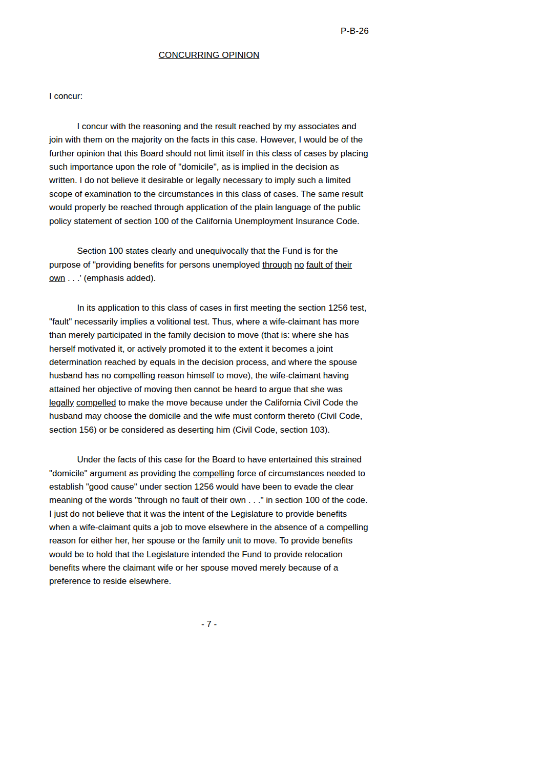P-B-26
CONCURRING OPINION
I concur:
I concur with the reasoning and the result reached by my associates and join with them on the majority on the facts in this case. However, I would be of the further opinion that this Board should not limit itself in this class of cases by placing such importance upon the role of "domicile", as is implied in the decision as written. I do not believe it desirable or legally necessary to imply such a limited scope of examination to the circumstances in this class of cases. The same result would properly be reached through application of the plain language of the public policy statement of section 100 of the California Unemployment Insurance Code.
Section 100 states clearly and unequivocally that the Fund is for the purpose of "providing benefits for persons unemployed through no fault of their own . . .' (emphasis added).
In its application to this class of cases in first meeting the section 1256 test, "fault" necessarily implies a volitional test. Thus, where a wife-claimant has more than merely participated in the family decision to move (that is: where she has herself motivated it, or actively promoted it to the extent it becomes a joint determination reached by equals in the decision process, and where the spouse husband has no compelling reason himself to move), the wife-claimant having attained her objective of moving then cannot be heard to argue that she was legally compelled to make the move because under the California Civil Code the husband may choose the domicile and the wife must conform thereto (Civil Code, section 156) or be considered as deserting him (Civil Code, section 103).
Under the facts of this case for the Board to have entertained this strained "domicile" argument as providing the compelling force of circumstances needed to establish "good cause" under section 1256 would have been to evade the clear meaning of the words "through no fault of their own . . ." in section 100 of the code. I just do not believe that it was the intent of the Legislature to provide benefits when a wife-claimant quits a job to move elsewhere in the absence of a compelling reason for either her, her spouse or the family unit to move. To provide benefits would be to hold that the Legislature intended the Fund to provide relocation benefits where the claimant wife or her spouse moved merely because of a preference to reside elsewhere.
- 7 -